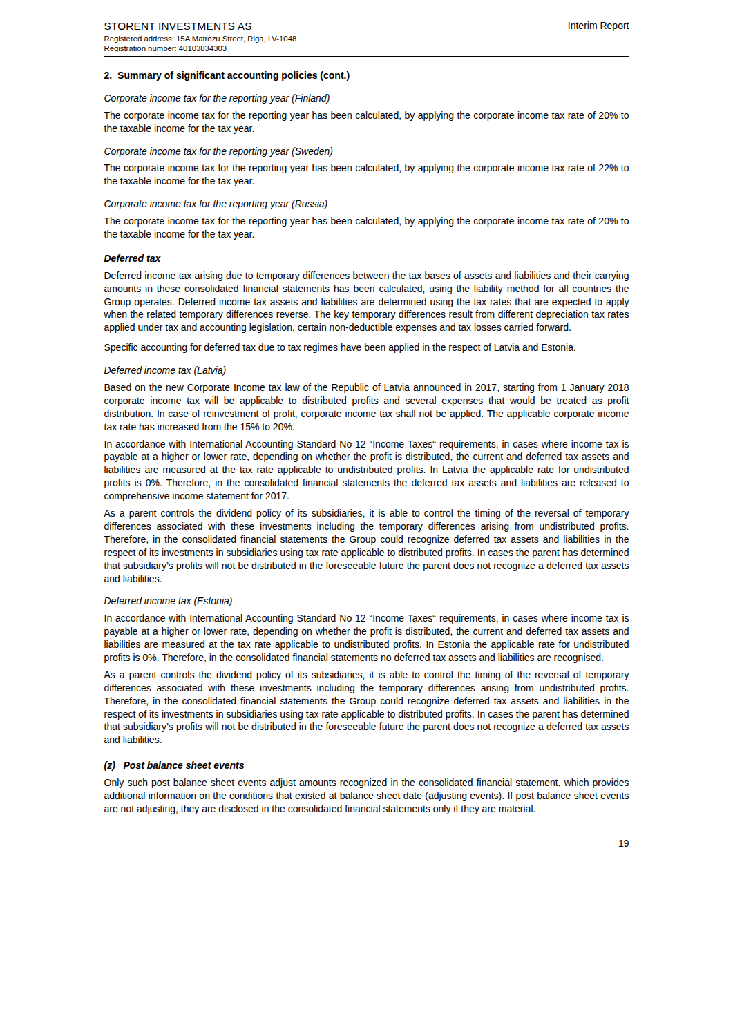STORENT INVESTMENTS AS
Registered address: 15A Matrozu Street, Riga, LV-1048
Registration number: 40103834303
Interim Report
2. Summary of significant accounting policies (cont.)
Corporate income tax for the reporting year (Finland)
The corporate income tax for the reporting year has been calculated, by applying the corporate income tax rate of 20% to the taxable income for the tax year.
Corporate income tax for the reporting year (Sweden)
The corporate income tax for the reporting year has been calculated, by applying the corporate income tax rate of 22% to the taxable income for the tax year.
Corporate income tax for the reporting year (Russia)
The corporate income tax for the reporting year has been calculated, by applying the corporate income tax rate of 20% to the taxable income for the tax year.
Deferred tax
Deferred income tax arising due to temporary differences between the tax bases of assets and liabilities and their carrying amounts in these consolidated financial statements has been calculated, using the liability method for all countries the Group operates. Deferred income tax assets and liabilities are determined using the tax rates that are expected to apply when the related temporary differences reverse. The key temporary differences result from different depreciation tax rates applied under tax and accounting legislation, certain non-deductible expenses and tax losses carried forward.
Specific accounting for deferred tax due to tax regimes have been applied in the respect of Latvia and Estonia.
Deferred income tax (Latvia)
Based on the new Corporate Income tax law of the Republic of Latvia announced in 2017, starting from 1 January 2018 corporate income tax will be applicable to distributed profits and several expenses that would be treated as profit distribution. In case of reinvestment of profit, corporate income tax shall not be applied. The applicable corporate income tax rate has increased from the 15% to 20%.
In accordance with International Accounting Standard No 12 “Income Taxes“ requirements, in cases where income tax is payable at a higher or lower rate, depending on whether the profit is distributed, the current and deferred tax assets and liabilities are measured at the tax rate applicable to undistributed profits. In Latvia the applicable rate for undistributed profits is 0%. Therefore, in the consolidated financial statements the deferred tax assets and liabilities are released to comprehensive income statement for 2017.
As a parent controls the dividend policy of its subsidiaries, it is able to control the timing of the reversal of temporary differences associated with these investments including the temporary differences arising from undistributed profits. Therefore, in the consolidated financial statements the Group could recognize deferred tax assets and liabilities in the respect of its investments in subsidiaries using tax rate applicable to distributed profits. In cases the parent has determined that subsidiary’s profits will not be distributed in the foreseeable future the parent does not recognize a deferred tax assets and liabilities.
Deferred income tax (Estonia)
In accordance with International Accounting Standard No 12 “Income Taxes“ requirements, in cases where income tax is payable at a higher or lower rate, depending on whether the profit is distributed, the current and deferred tax assets and liabilities are measured at the tax rate applicable to undistributed profits. In Estonia the applicable rate for undistributed profits is 0%. Therefore, in the consolidated financial statements no deferred tax assets and liabilities are recognised.
As a parent controls the dividend policy of its subsidiaries, it is able to control the timing of the reversal of temporary differences associated with these investments including the temporary differences arising from undistributed profits. Therefore, in the consolidated financial statements the Group could recognize deferred tax assets and liabilities in the respect of its investments in subsidiaries using tax rate applicable to distributed profits. In cases the parent has determined that subsidiary’s profits will not be distributed in the foreseeable future the parent does not recognize a deferred tax assets and liabilities.
(z) Post balance sheet events
Only such post balance sheet events adjust amounts recognized in the consolidated financial statement, which provides additional information on the conditions that existed at balance sheet date (adjusting events). If post balance sheet events are not adjusting, they are disclosed in the consolidated financial statements only if they are material.
19